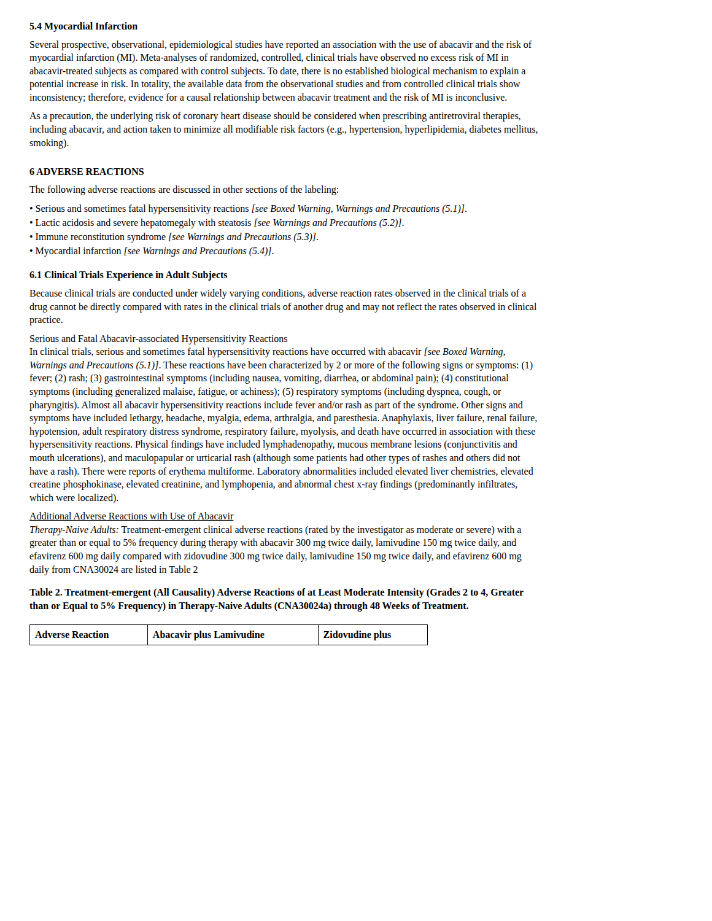5.4 Myocardial Infarction
Several prospective, observational, epidemiological studies have reported an association with the use of abacavir and the risk of myocardial infarction (MI). Meta-analyses of randomized, controlled, clinical trials have observed no excess risk of MI in abacavir-treated subjects as compared with control subjects. To date, there is no established biological mechanism to explain a potential increase in risk. In totality, the available data from the observational studies and from controlled clinical trials show inconsistency; therefore, evidence for a causal relationship between abacavir treatment and the risk of MI is inconclusive.
As a precaution, the underlying risk of coronary heart disease should be considered when prescribing antiretroviral therapies, including abacavir, and action taken to minimize all modifiable risk factors (e.g., hypertension, hyperlipidemia, diabetes mellitus, smoking).
6 ADVERSE REACTIONS
The following adverse reactions are discussed in other sections of the labeling:
Serious and sometimes fatal hypersensitivity reactions [see Boxed Warning, Warnings and Precautions (5.1)].
Lactic acidosis and severe hepatomegaly with steatosis [see Warnings and Precautions (5.2)].
Immune reconstitution syndrome [see Warnings and Precautions (5.3)].
Myocardial infarction [see Warnings and Precautions (5.4)].
6.1 Clinical Trials Experience in Adult Subjects
Because clinical trials are conducted under widely varying conditions, adverse reaction rates observed in the clinical trials of a drug cannot be directly compared with rates in the clinical trials of another drug and may not reflect the rates observed in clinical practice.
Serious and Fatal Abacavir-associated Hypersensitivity Reactions
In clinical trials, serious and sometimes fatal hypersensitivity reactions have occurred with abacavir [see Boxed Warning, Warnings and Precautions (5.1)]. These reactions have been characterized by 2 or more of the following signs or symptoms: (1) fever; (2) rash; (3) gastrointestinal symptoms (including nausea, vomiting, diarrhea, or abdominal pain); (4) constitutional symptoms (including generalized malaise, fatigue, or achiness); (5) respiratory symptoms (including dyspnea, cough, or pharyngitis). Almost all abacavir hypersensitivity reactions include fever and/or rash as part of the syndrome. Other signs and symptoms have included lethargy, headache, myalgia, edema, arthralgia, and paresthesia. Anaphylaxis, liver failure, renal failure, hypotension, adult respiratory distress syndrome, respiratory failure, myolysis, and death have occurred in association with these hypersensitivity reactions. Physical findings have included lymphadenopathy, mucous membrane lesions (conjunctivitis and mouth ulcerations), and maculopapular or urticarial rash (although some patients had other types of rashes and others did not have a rash). There were reports of erythema multiforme. Laboratory abnormalities included elevated liver chemistries, elevated creatine phosphokinase, elevated creatinine, and lymphopenia, and abnormal chest x-ray findings (predominantly infiltrates, which were localized).
Additional Adverse Reactions with Use of Abacavir
Therapy-Naive Adults: Treatment-emergent clinical adverse reactions (rated by the investigator as moderate or severe) with a greater than or equal to 5% frequency during therapy with abacavir 300 mg twice daily, lamivudine 150 mg twice daily, and efavirenz 600 mg daily compared with zidovudine 300 mg twice daily, lamivudine 150 mg twice daily, and efavirenz 600 mg daily from CNA30024 are listed in Table 2
Table 2. Treatment-emergent (All Causality) Adverse Reactions of at Least Moderate Intensity (Grades 2 to 4, Greater than or Equal to 5% Frequency) in Therapy-Naive Adults (CNA30024a) through 48 Weeks of Treatment.
| Adverse Reaction | Abacavir plus Lamivudine | Zidovudine plus |